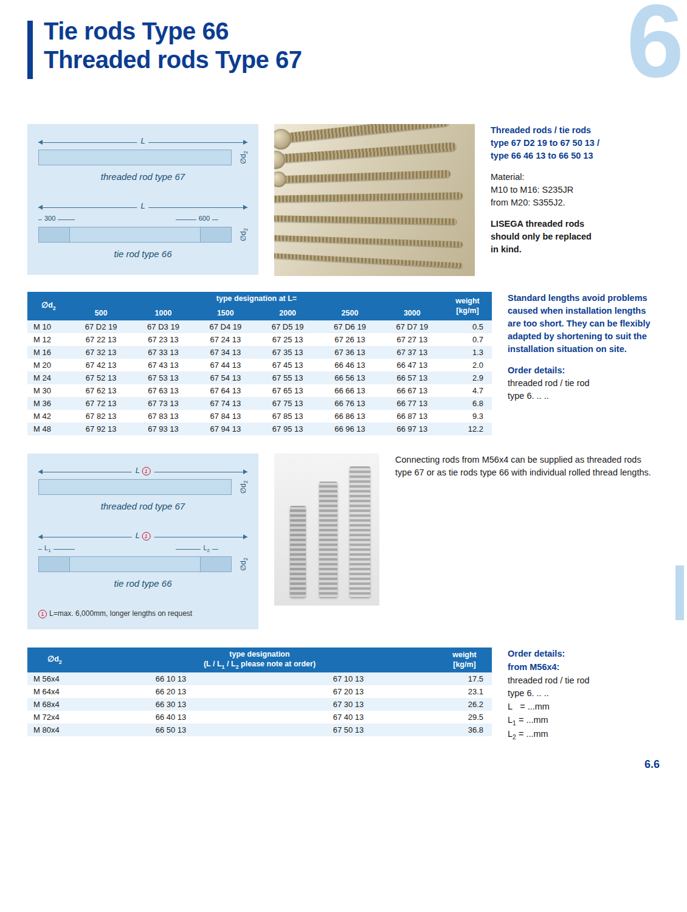6
Tie rods Type 66
Threaded rods Type 67
L
∅d2
threaded rod type 67
L
300 600
∅d2
tie rod type 66
Threaded rods / tie rods
type 67 D2 19 to 67 50 13 /
type 66 46 13 to 66 50 13
Material:
M10 to M16: S235JR
from M20: S355J2.
LISEGA threaded rods
should only be replaced
in kind.
| ∅d 2 | type designation at L= | weight [kg/m] |
| --- | --- | --- |
| 500 | 1000 | 1500 | 2000 | 2500 | 3000 |
| M 10 | 67 D2 19 | 67 D3 19 | 67 D4 19 | 67 D5 19 | 67 D6 19 | 67 D7 19 | 0.5 |
| M 12 | 67 22 13 | 67 23 13 | 67 24 13 | 67 25 13 | 67 26 13 | 67 27 13 | 0.7 |
| M 16 | 67 32 13 | 67 33 13 | 67 34 13 | 67 35 13 | 67 36 13 | 67 37 13 | 1.3 |
| M 20 | 67 42 13 | 67 43 13 | 67 44 13 | 67 45 13 | 66 46 13 | 66 47 13 | 2.0 |
| M 24 | 67 52 13 | 67 53 13 | 67 54 13 | 67 55 13 | 66 56 13 | 66 57 13 | 2.9 |
| M 30 | 67 62 13 | 67 63 13 | 67 64 13 | 67 65 13 | 66 66 13 | 66 67 13 | 4.7 |
| M 36 | 67 72 13 | 67 73 13 | 67 74 13 | 67 75 13 | 66 76 13 | 66 77 13 | 6.8 |
| M 42 | 67 82 13 | 67 83 13 | 67 84 13 | 67 85 13 | 66 86 13 | 66 87 13 | 9.3 |
| M 48 | 67 92 13 | 67 93 13 | 67 94 13 | 67 95 13 | 66 96 13 | 66 97 13 | 12.2 |
Standard lengths avoid problems caused when installation lengths are too short. They can be flexibly adapted by shortening to suit the installation situation on site.
Order details:
threaded rod / tie rod
type 6. .. ..
L 1
∅d2
threaded rod type 67
L 1
L1 L2
∅d2
tie rod type 66
1 L=max. 6,000mm, longer lengths on request
Connecting rods from M56x4 can be supplied as threaded rods type 67 or as tie rods type 66 with individual rolled thread lengths.
| ∅d 2 | type designation (L / L 1 / L 2 please note at order) | weight [kg/m] |
| --- | --- | --- |
| M 56x4 | 66 10 13 | 67 10 13 | 17.5 |
| M 64x4 | 66 20 13 | 67 20 13 | 23.1 |
| M 68x4 | 66 30 13 | 67 30 13 | 26.2 |
| M 72x4 | 66 40 13 | 67 40 13 | 29.5 |
| M 80x4 | 66 50 13 | 67 50 13 | 36.8 |
Order details:
from M56x4:
threaded rod / tie rod
type 6. .. ..
L = ...mm
L1 = ...mm
L2 = ...mm
6.6